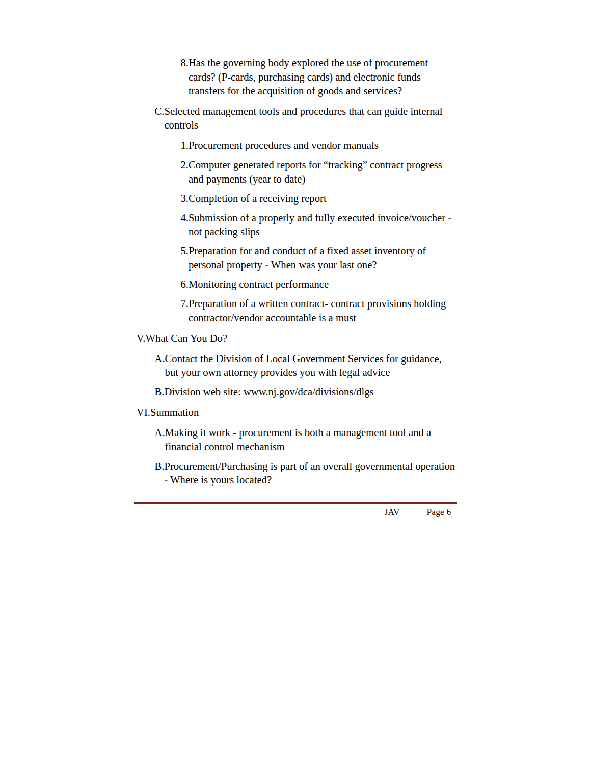8. Has the governing body explored the use of procurement cards? (P-cards, purchasing cards) and electronic funds transfers for the acquisition of goods and services?
C. Selected management tools and procedures that can guide internal controls
1. Procurement procedures and vendor manuals
2. Computer generated reports for “tracking” contract progress and payments (year to date)
3. Completion of a receiving report
4. Submission of a properly and fully executed invoice/voucher - not packing slips
5. Preparation for and conduct of a fixed asset inventory of personal property - When was your last one?
6. Monitoring contract performance
7. Preparation of a written contract- contract provisions holding contractor/vendor accountable is a must
V. What Can You Do?
A. Contact the Division of Local Government Services for guidance, but your own attorney provides you with legal advice
B. Division web site: www.nj.gov/dca/divisions/dlgs
VI. Summation
A. Making it work - procurement is both a management tool and a financial control mechanism
B. Procurement/Purchasing is part of an overall governmental operation - Where is yours located?
JAVPage 6